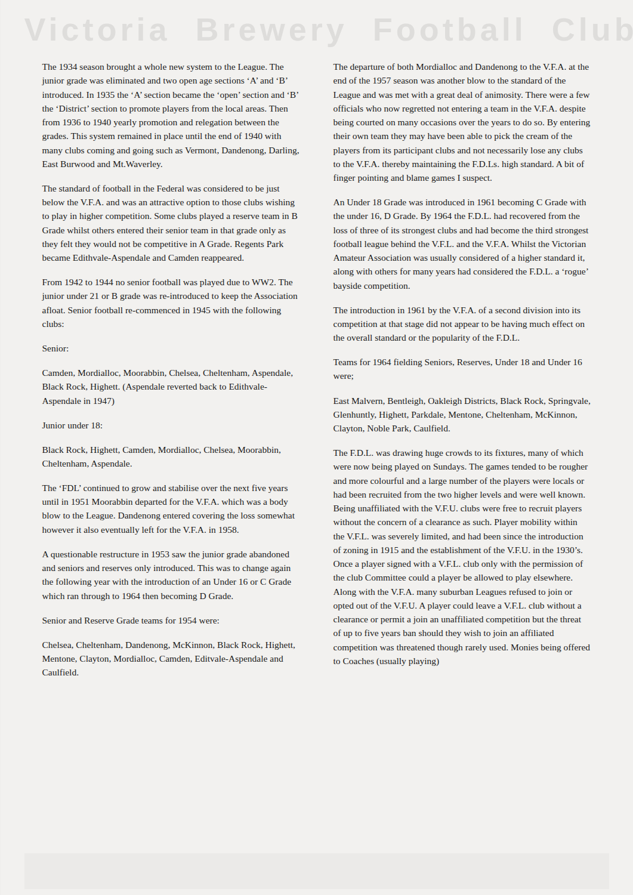Victoria Brewery Football Club
The 1934 season brought a whole new system to the League. The junior grade was eliminated and two open age sections ‘A’ and ‘B’ introduced. In 1935 the ‘A’ section became the ‘open’ section and ‘B’ the ‘District’ section to promote players from the local areas. Then from 1936 to 1940 yearly promotion and relegation between the grades. This system remained in place until the end of 1940 with many clubs coming and going such as Vermont, Dandenong, Darling, East Burwood and Mt.Waverley.
The standard of football in the Federal was considered to be just below the V.F.A. and was an attractive option to those clubs wishing to play in higher competition. Some clubs played a reserve team in B Grade whilst others entered their senior team in that grade only as they felt they would not be competitive in A Grade. Regents Park became Edithvale-Aspendale and Camden reappeared.
From 1942 to 1944 no senior football was played due to WW2. The junior under 21 or B grade was re-introduced to keep the Association afloat. Senior football re-commenced in 1945 with the following clubs:
Senior:
Camden, Mordialloc, Moorabbin, Chelsea, Cheltenham, Aspendale, Black Rock, Highett. (Aspendale reverted back to Edithvale-Aspendale in 1947)
Junior under 18:
Black Rock, Highett, Camden, Mordialloc, Chelsea, Moorabbin, Cheltenham, Aspendale.
The ‘FDL’ continued to grow and stabilise over the next five years until in 1951 Moorabbin departed for the V.F.A. which was a body blow to the League. Dandenong entered covering the loss somewhat however it also eventually left for the V.F.A. in 1958.
A questionable restructure in 1953 saw the junior grade abandoned and seniors and reserves only introduced. This was to change again the following year with the introduction of an Under 16 or C Grade which ran through to 1964 then becoming D Grade.
Senior and Reserve Grade teams for 1954 were:
Chelsea, Cheltenham, Dandenong, McKinnon, Black Rock, Highett, Mentone, Clayton, Mordialloc, Camden, Editvale-Aspendale and Caulfield.
The departure of both Mordialloc and Dandenong to the V.F.A. at the end of the 1957 season was another blow to the standard of the League and was met with a great deal of animosity. There were a few officials who now regretted not entering a team in the V.F.A. despite being courted on many occasions over the years to do so. By entering their own team they may have been able to pick the cream of the players from its participant clubs and not necessarily lose any clubs to the V.F.A. thereby maintaining the F.D.Ls. high standard. A bit of finger pointing and blame games I suspect.
An Under 18 Grade was introduced in 1961 becoming C Grade with the under 16, D Grade. By 1964 the F.D.L. had recovered from the loss of three of its strongest clubs and had become the third strongest football league behind the V.F.L. and the V.F.A. Whilst the Victorian Amateur Association was usually considered of a higher standard it, along with others for many years had considered the F.D.L. a ‘rogue’ bayside competition.
The introduction in 1961 by the V.F.A. of a second division into its competition at that stage did not appear to be having much effect on the overall standard or the popularity of the F.D.L.
Teams for 1964 fielding Seniors, Reserves, Under 18 and Under 16 were;
East Malvern, Bentleigh, Oakleigh Districts, Black Rock, Springvale, Glenhuntly, Highett, Parkdale, Mentone, Cheltenham, McKinnon, Clayton, Noble Park, Caulfield.
The F.D.L. was drawing huge crowds to its fixtures, many of which were now being played on Sundays. The games tended to be rougher and more colourful and a large number of the players were locals or had been recruited from the two higher levels and were well known. Being unaffiliated with the V.F.U. clubs were free to recruit players without the concern of a clearance as such. Player mobility within the V.F.L. was severely limited, and had been since the introduction of zoning in 1915 and the establishment of the V.F.U. in the 1930’s. Once a player signed with a V.F.L. club only with the permission of the club Committee could a player be allowed to play elsewhere. Along with the V.F.A. many suburban Leagues refused to join or opted out of the V.F.U. A player could leave a V.F.L. club without a clearance or permit a join an unaffiliated competition but the threat of up to five years ban should they wish to join an affiliated competition was threatened though rarely used. Monies being offered to Coaches (usually playing)